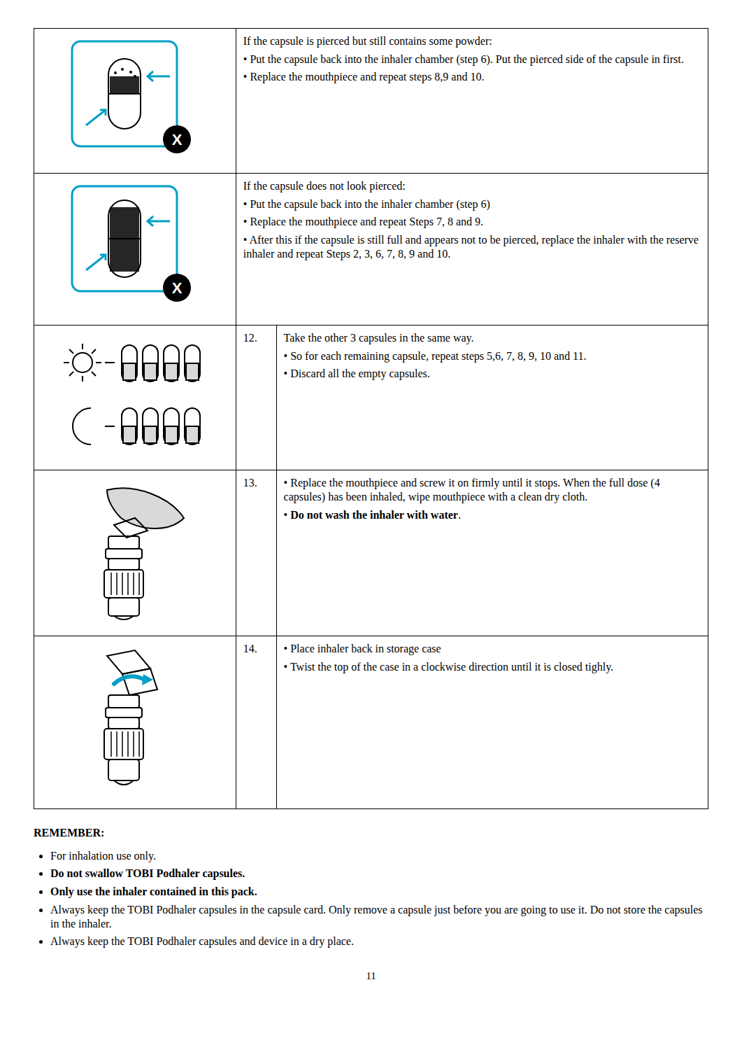| X | If the capsule is pierced but still contains some powder: • Put the capsule back into the inhaler chamber (step 6). Put the pierced side of the capsule in first. • Replace the mouthpiece and repeat steps 8,9 and 10. |
| X | If the capsule does not look pierced: • Put the capsule back into the inhaler chamber (step 6) • Replace the mouthpiece and repeat Steps 7, 8 and 9. • After this if the capsule is still full and appears not to be pierced, replace the inhaler with the reserve inhaler and repeat Steps 2, 3, 6, 7, 8, 9 and 10. |
| | 12. | Take the other 3 capsules in the same way. • So for each remaining capsule, repeat steps 5,6, 7, 8, 9, 10 and 11. • Discard all the empty capsules. |
| | 13. | • Replace the mouthpiece and screw it on firmly until it stops. When the full dose (4 capsules) has been inhaled, wipe mouthpiece with a clean dry cloth. • Do not wash the inhaler with water . |
| | 14. | • Place inhaler back in storage case • Twist the top of the case in a clockwise direction until it is closed tighly. |
REMEMBER:
For inhalation use only.
Do not swallow TOBI Podhaler capsules.
Only use the inhaler contained in this pack.
Always keep the TOBI Podhaler capsules in the capsule card. Only remove a capsule just before you are going to use it. Do not store the capsules in the inhaler.
Always keep the TOBI Podhaler capsules and device in a dry place.
11